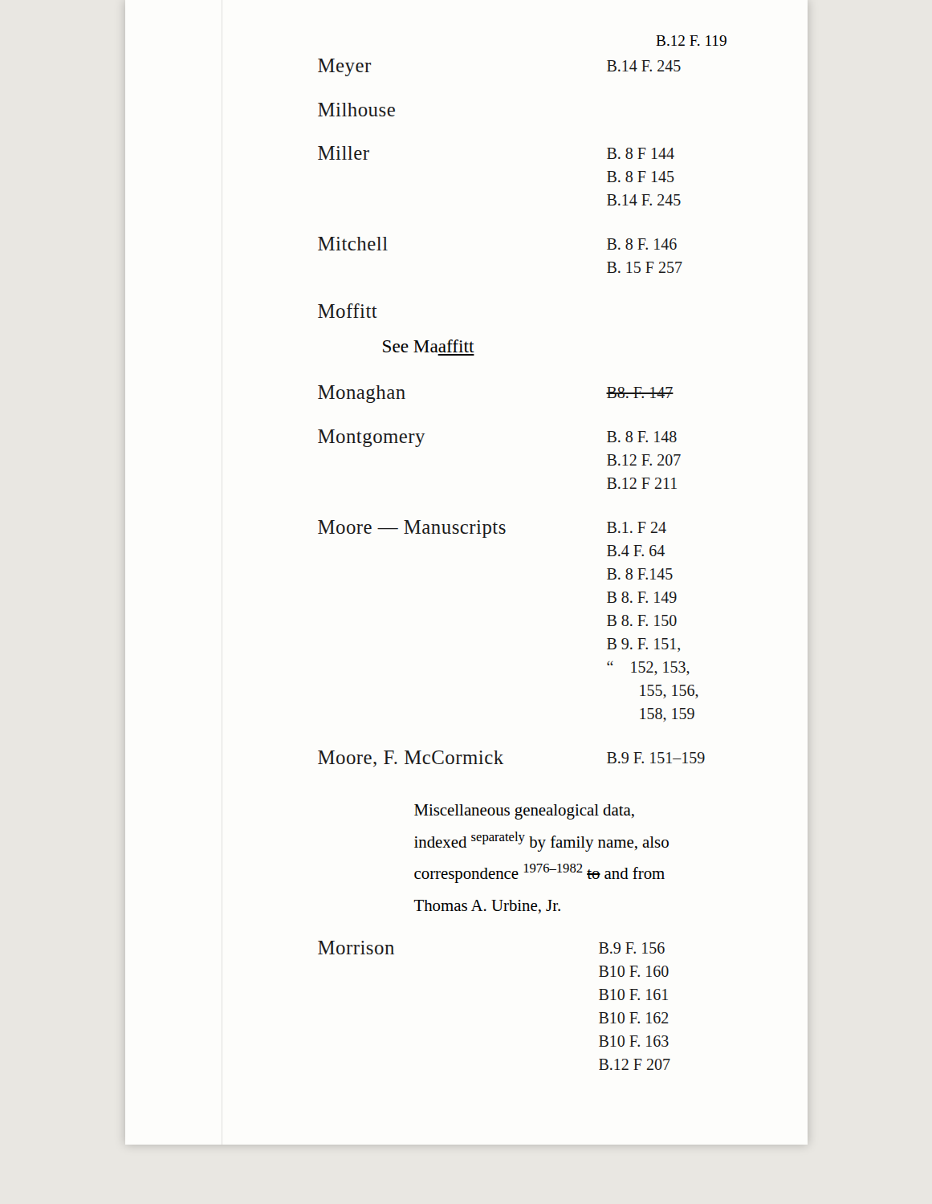B.12 F. 119
Meyer
B.14 F. 245
Milhouse
Miller
B. 8 F 144
B. 8 F 145
B.14 F. 245
Mitchell
B. 8 F. 146
B. 15 F 257
Moffitt
See Maaffitt
Monaghan
B8. F. 147
Montgomery
B. 8 F. 148
B.12 F. 207
B.12 F 211
Moore — Manuscripts
B.1. F 24
B.4 F. 64
B. 8 F.145
B 8. F. 149
B 8. F. 150
B 9. F. 151,
“ 152, 153,
155, 156,
158, 159
Moore, F. McCormick
B.9 F. 151–159
Miscellaneous genealogical data,
indexed separately by family name, also
correspondence 1976–1982 to and from
Thomas A. Urbine, Jr.
Morrison
B.9 F. 156
B10 F. 160
B10 F. 161
B10 F. 162
B10 F. 163
B.12 F 207